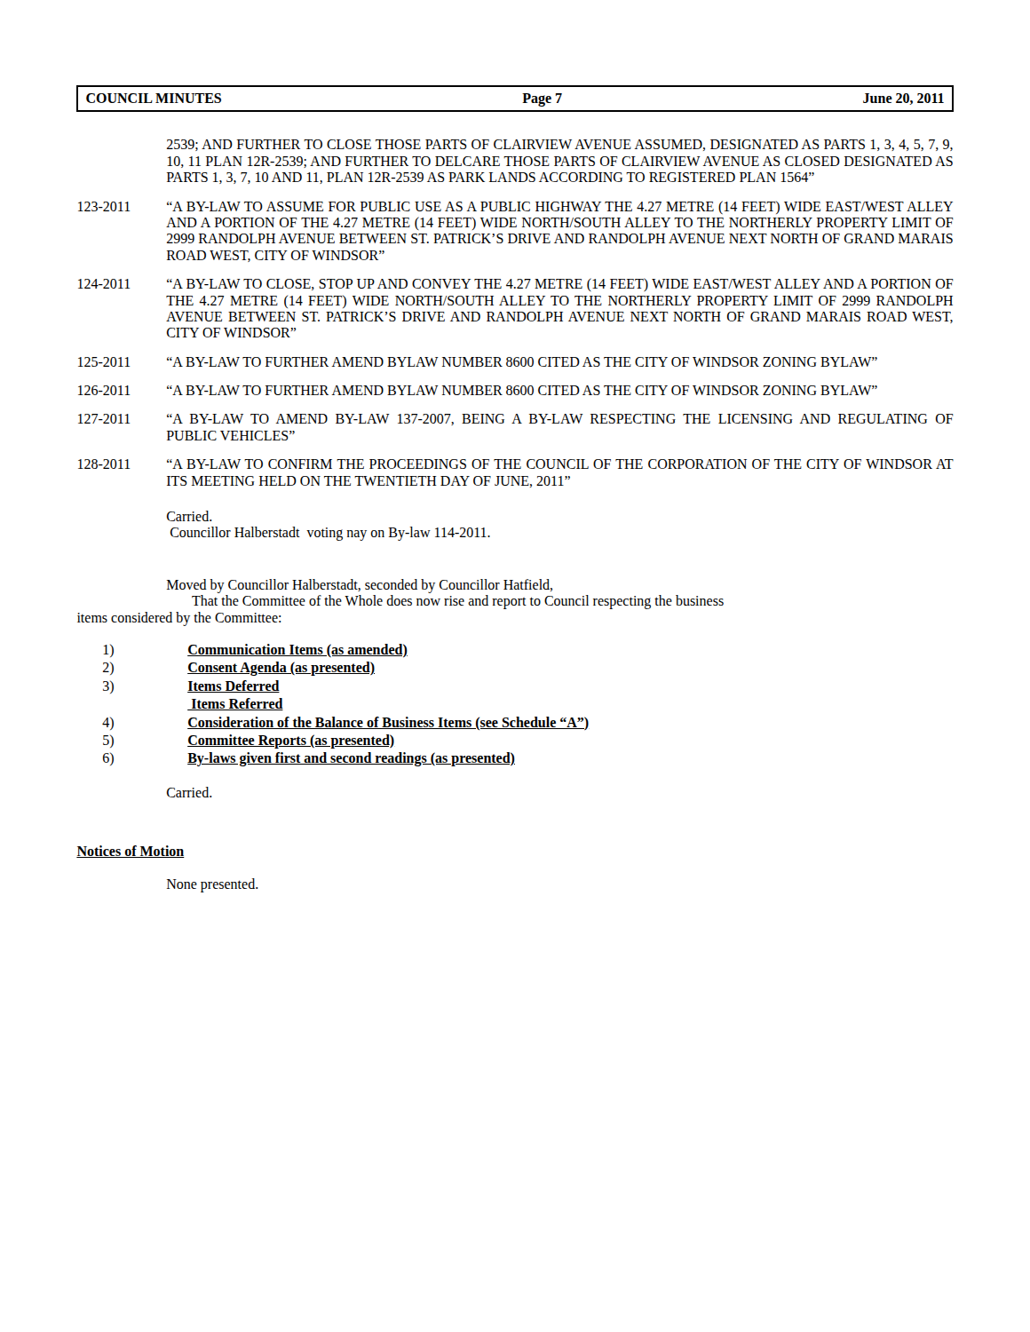Council Minutes
Page 7
June 20, 2011
2539; AND FURTHER TO CLOSE THOSE PARTS OF CLAIRVIEW AVENUE ASSUMED, DESIGNATED AS PARTS 1, 3, 4, 5, 7, 9, 10, 11 PLAN 12R-2539; AND FURTHER TO DELCARE THOSE PARTS OF CLAIRVIEW AVENUE AS CLOSED DESIGNATED AS PARTS 1, 3, 7, 10 AND 11, PLAN 12R-2539 AS PARK LANDS ACCORDING TO REGISTERED PLAN 1564”
123-2011
“A BY-LAW TO ASSUME FOR PUBLIC USE AS A PUBLIC HIGHWAY THE 4.27 METRE (14 FEET) WIDE EAST/WEST ALLEY AND A PORTION OF THE 4.27 METRE (14 FEET) WIDE NORTH/SOUTH ALLEY TO THE NORTHERLY PROPERTY LIMIT OF 2999 RANDOLPH AVENUE BETWEEN ST. PATRICK’S DRIVE AND RANDOLPH AVENUE NEXT NORTH OF GRAND MARAIS ROAD WEST, CITY OF WINDSOR”
124-2011
“A BY-LAW TO CLOSE, STOP UP AND CONVEY THE 4.27 METRE (14 FEET) WIDE EAST/WEST ALLEY AND A PORTION OF THE 4.27 METRE (14 FEET) WIDE NORTH/SOUTH ALLEY TO THE NORTHERLY PROPERTY LIMIT OF 2999 RANDOLPH AVENUE BETWEEN ST. PATRICK’S DRIVE AND RANDOLPH AVENUE NEXT NORTH OF GRAND MARAIS ROAD WEST, CITY OF WINDSOR”
125-2011
“A BY-LAW TO FURTHER AMEND BYLAW NUMBER 8600 CITED AS THE CITY OF WINDSOR ZONING BYLAW”
126-2011
“A BY-LAW TO FURTHER AMEND BYLAW NUMBER 8600 CITED AS THE CITY OF WINDSOR ZONING BYLAW”
127-2011
“A BY-LAW TO AMEND BY-LAW 137-2007, BEING A BY-LAW RESPECTING THE LICENSING AND REGULATING OF PUBLIC VEHICLES”
128-2011
“A BY-LAW TO CONFIRM THE PROCEEDINGS OF THE COUNCIL OF THE CORPORATION OF THE CITY OF WINDSOR AT ITS MEETING HELD ON THE TWENTIETH DAY OF JUNE, 2011”
Carried.
Councillor Halberstadt voting nay on By-law 114-2011.
Moved by Councillor Halberstadt, seconded by Councillor Hatfield,
That the Committee of the Whole does now rise and report to Council respecting the business
items considered by the Committee:
| 1) | Communication Items (as amended) |
| 2) | Consent Agenda (as presented) |
| 3) | Items Deferred |
| | Items Referred |
| 4) | Consideration of the Balance of Business Items (see Schedule “A”) |
| 5) | Committee Reports (as presented) |
| 6) | By-laws given first and second readings (as presented) |
Carried.
Notices of Motion
None presented.